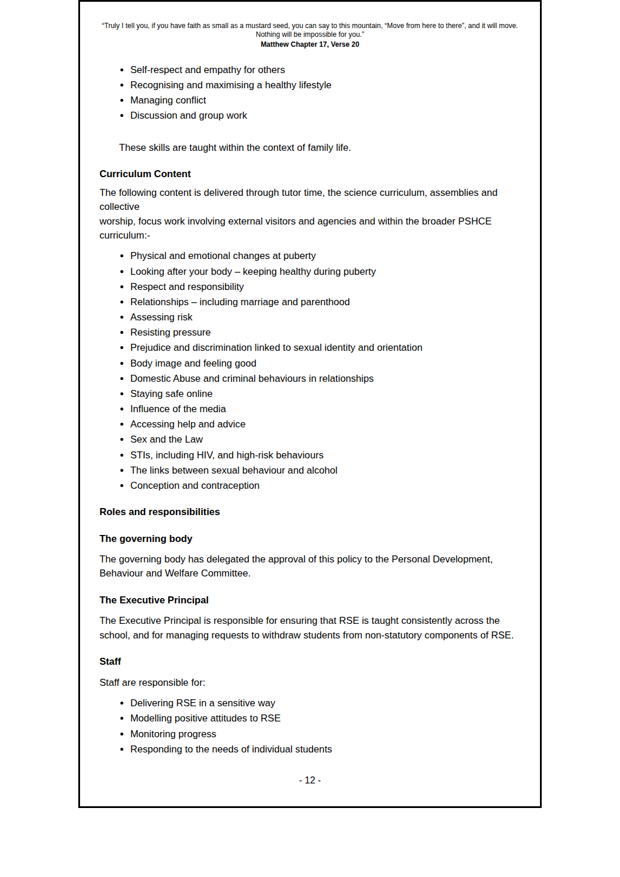“Truly I tell you, if you have faith as small as a mustard seed, you can say to this mountain, “Move from here to there”, and it will move. Nothing will be impossible for you.” Matthew Chapter 17, Verse 20
Self-respect and empathy for others
Recognising and maximising a healthy lifestyle
Managing conflict
Discussion and group work
These skills are taught within the context of family life.
Curriculum Content
The following content is delivered through tutor time, the science curriculum, assemblies and collective
worship, focus work involving external visitors and agencies and within the broader PSHCE curriculum:-
Physical and emotional changes at puberty
Looking after your body – keeping healthy during puberty
Respect and responsibility
Relationships – including marriage and parenthood
Assessing risk
Resisting pressure
Prejudice and discrimination linked to sexual identity and orientation
Body image and feeling good
Domestic Abuse and criminal behaviours in relationships
Staying safe online
Influence of the media
Accessing help and advice
Sex and the Law
STIs, including HIV, and high-risk behaviours
The links between sexual behaviour and alcohol
Conception and contraception
Roles and responsibilities
The governing body
The governing body has delegated the approval of this policy to the Personal Development, Behaviour and Welfare Committee.
The Executive Principal
The Executive Principal is responsible for ensuring that RSE is taught consistently across the school, and for managing requests to withdraw students from non-statutory components of RSE.
Staff
Staff are responsible for:
Delivering RSE in a sensitive way
Modelling positive attitudes to RSE
Monitoring progress
Responding to the needs of individual students
- 12 -